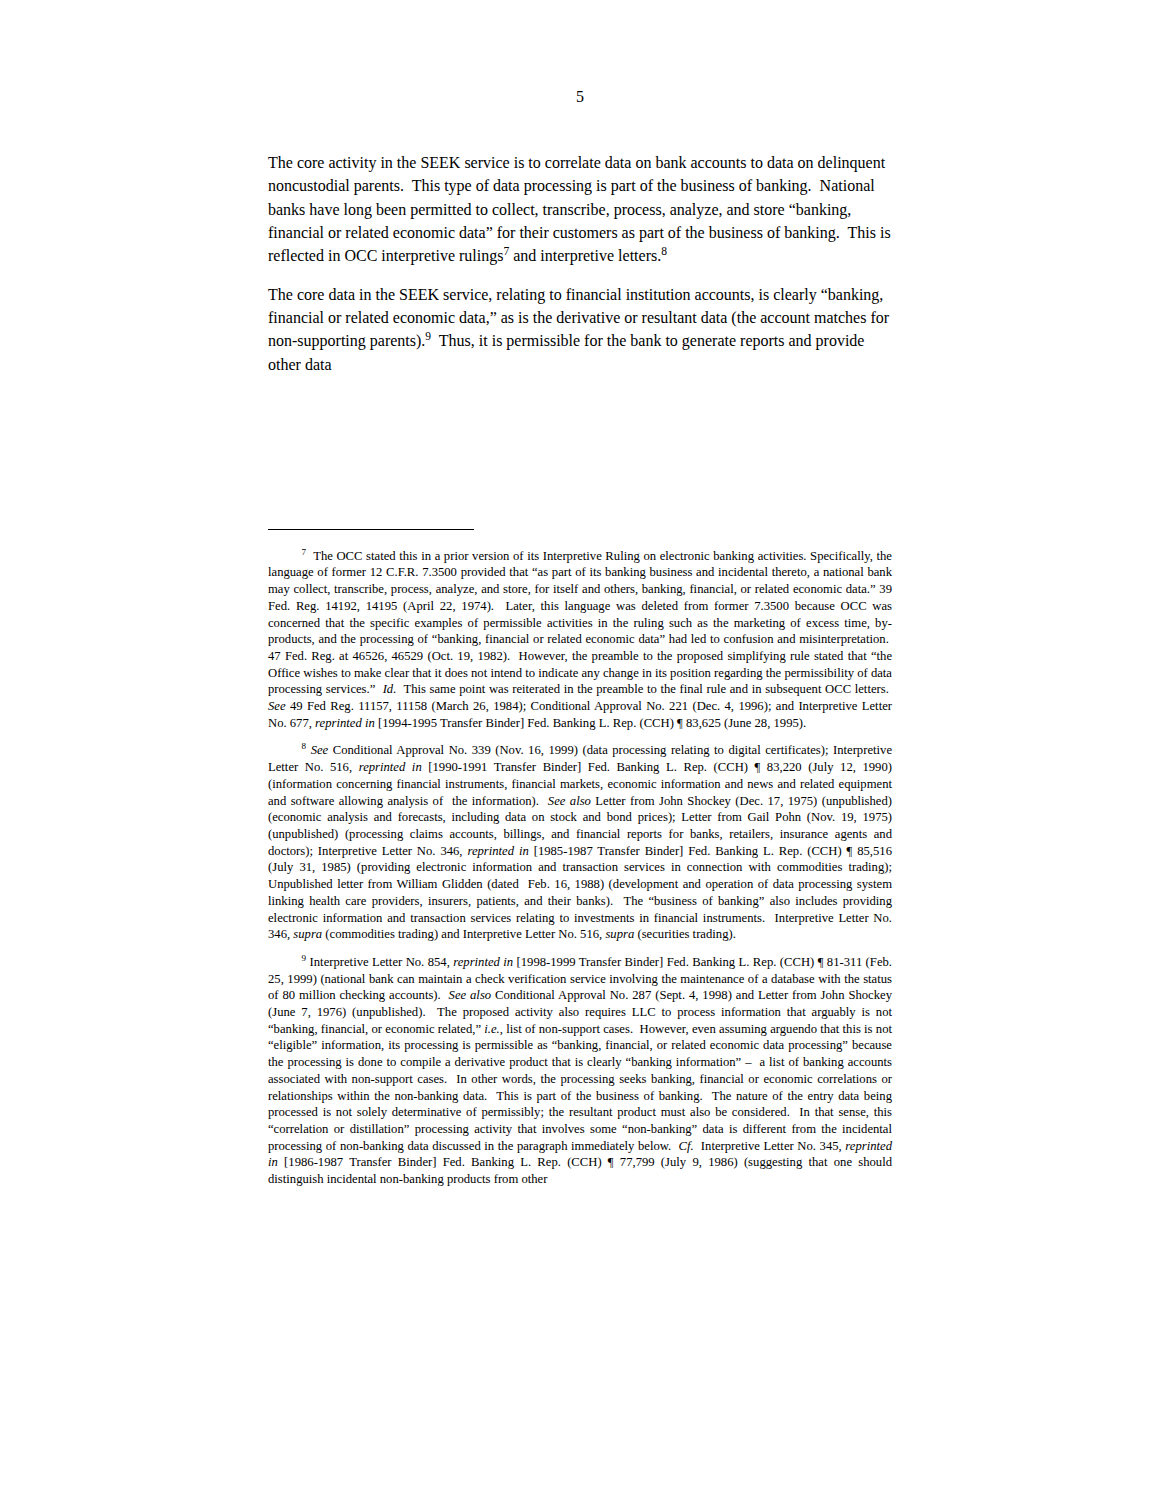5
The core activity in the SEEK service is to correlate data on bank accounts to data on delinquent noncustodial parents. This type of data processing is part of the business of banking. National banks have long been permitted to collect, transcribe, process, analyze, and store “banking, financial or related economic data” for their customers as part of the business of banking. This is reflected in OCC interpretive rulings7 and interpretive letters.8
The core data in the SEEK service, relating to financial institution accounts, is clearly “banking, financial or related economic data,” as is the derivative or resultant data (the account matches for non-supporting parents).9 Thus, it is permissible for the bank to generate reports and provide other data
7 The OCC stated this in a prior version of its Interpretive Ruling on electronic banking activities. Specifically, the language of former 12 C.F.R. 7.3500 provided that “as part of its banking business and incidental thereto, a national bank may collect, transcribe, process, analyze, and store, for itself and others, banking, financial, or related economic data.” 39 Fed. Reg. 14192, 14195 (April 22, 1974). Later, this language was deleted from former 7.3500 because OCC was concerned that the specific examples of permissible activities in the ruling such as the marketing of excess time, by-products, and the processing of “banking, financial or related economic data” had led to confusion and misinterpretation. 47 Fed. Reg. at 46526, 46529 (Oct. 19, 1982). However, the preamble to the proposed simplifying rule stated that “the Office wishes to make clear that it does not intend to indicate any change in its position regarding the permissibility of data processing services.” Id. This same point was reiterated in the preamble to the final rule and in subsequent OCC letters. See 49 Fed Reg. 11157, 11158 (March 26, 1984); Conditional Approval No. 221 (Dec. 4, 1996); and Interpretive Letter No. 677, reprinted in [1994-1995 Transfer Binder] Fed. Banking L. Rep. (CCH) ¶ 83,625 (June 28, 1995).
8 See Conditional Approval No. 339 (Nov. 16, 1999) (data processing relating to digital certificates); Interpretive Letter No. 516, reprinted in [1990-1991 Transfer Binder] Fed. Banking L. Rep. (CCH) ¶ 83,220 (July 12, 1990) (information concerning financial instruments, financial markets, economic information and news and related equipment and software allowing analysis of the information). See also Letter from John Shockey (Dec. 17, 1975) (unpublished) (economic analysis and forecasts, including data on stock and bond prices); Letter from Gail Pohn (Nov. 19, 1975) (unpublished) (processing claims accounts, billings, and financial reports for banks, retailers, insurance agents and doctors); Interpretive Letter No. 346, reprinted in [1985-1987 Transfer Binder] Fed. Banking L. Rep. (CCH) ¶ 85,516 (July 31, 1985) (providing electronic information and transaction services in connection with commodities trading); Unpublished letter from William Glidden (dated Feb. 16, 1988) (development and operation of data processing system linking health care providers, insurers, patients, and their banks). The “business of banking” also includes providing electronic information and transaction services relating to investments in financial instruments. Interpretive Letter No. 346, supra (commodities trading) and Interpretive Letter No. 516, supra (securities trading).
9 Interpretive Letter No. 854, reprinted in [1998-1999 Transfer Binder] Fed. Banking L. Rep. (CCH) ¶ 81-311 (Feb. 25, 1999) (national bank can maintain a check verification service involving the maintenance of a database with the status of 80 million checking accounts). See also Conditional Approval No. 287 (Sept. 4, 1998) and Letter from John Shockey (June 7, 1976) (unpublished). The proposed activity also requires LLC to process information that arguably is not “banking, financial, or economic related,” i.e., list of non-support cases. However, even assuming arguendo that this is not “eligible” information, its processing is permissible as “banking, financial, or related economic data processing” because the processing is done to compile a derivative product that is clearly “banking information” – a list of banking accounts associated with non-support cases. In other words, the processing seeks banking, financial or economic correlations or relationships within the non-banking data. This is part of the business of banking. The nature of the entry data being processed is not solely determinative of permissibly; the resultant product must also be considered. In that sense, this “correlation or distillation” processing activity that involves some “non-banking” data is different from the incidental processing of non-banking data discussed in the paragraph immediately below. Cf. Interpretive Letter No. 345, reprinted in [1986-1987 Transfer Binder] Fed. Banking L. Rep. (CCH) ¶ 77,799 (July 9, 1986) (suggesting that one should distinguish incidental non-banking products from other